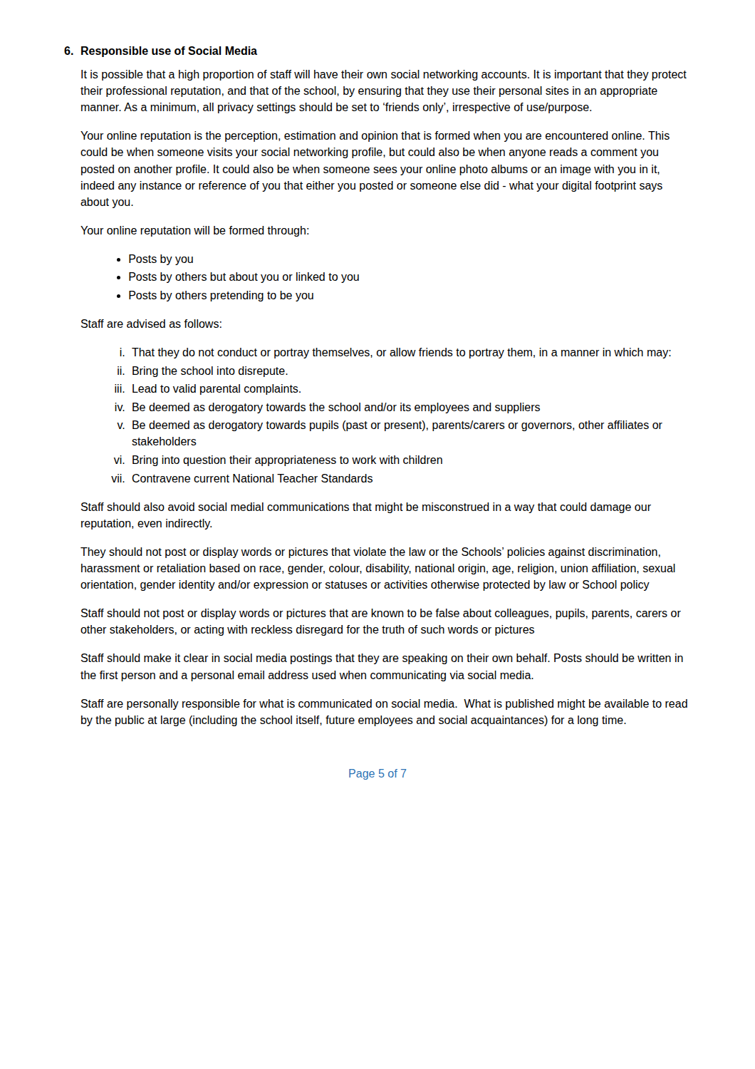6.
Responsible use of Social Media
It is possible that a high proportion of staff will have their own social networking accounts. It is important that they protect their professional reputation, and that of the school, by ensuring that they use their personal sites in an appropriate manner. As a minimum, all privacy settings should be set to ‘friends only’, irrespective of use/purpose.
Your online reputation is the perception, estimation and opinion that is formed when you are encountered online. This could be when someone visits your social networking profile, but could also be when anyone reads a comment you posted on another profile. It could also be when someone sees your online photo albums or an image with you in it, indeed any instance or reference of you that either you posted or someone else did - what your digital footprint says about you.
Your online reputation will be formed through:
Posts by you
Posts by others but about you or linked to you
Posts by others pretending to be you
Staff are advised as follows:
That they do not conduct or portray themselves, or allow friends to portray them, in a manner in which may:
Bring the school into disrepute.
Lead to valid parental complaints.
Be deemed as derogatory towards the school and/or its employees and suppliers
Be deemed as derogatory towards pupils (past or present), parents/carers or governors, other affiliates or stakeholders
Bring into question their appropriateness to work with children
Contravene current National Teacher Standards
Staff should also avoid social medial communications that might be misconstrued in a way that could damage our reputation, even indirectly.
They should not post or display words or pictures that violate the law or the Schools’ policies against discrimination, harassment or retaliation based on race, gender, colour, disability, national origin, age, religion, union affiliation, sexual orientation, gender identity and/or expression or statuses or activities otherwise protected by law or School policy
Staff should not post or display words or pictures that are known to be false about colleagues, pupils, parents, carers or other stakeholders, or acting with reckless disregard for the truth of such words or pictures
Staff should make it clear in social media postings that they are speaking on their own behalf. Posts should be written in the first person and a personal email address used when communicating via social media.
Staff are personally responsible for what is communicated on social media. What is published might be available to read by the public at large (including the school itself, future employees and social acquaintances) for a long time.
Page 5 of 7